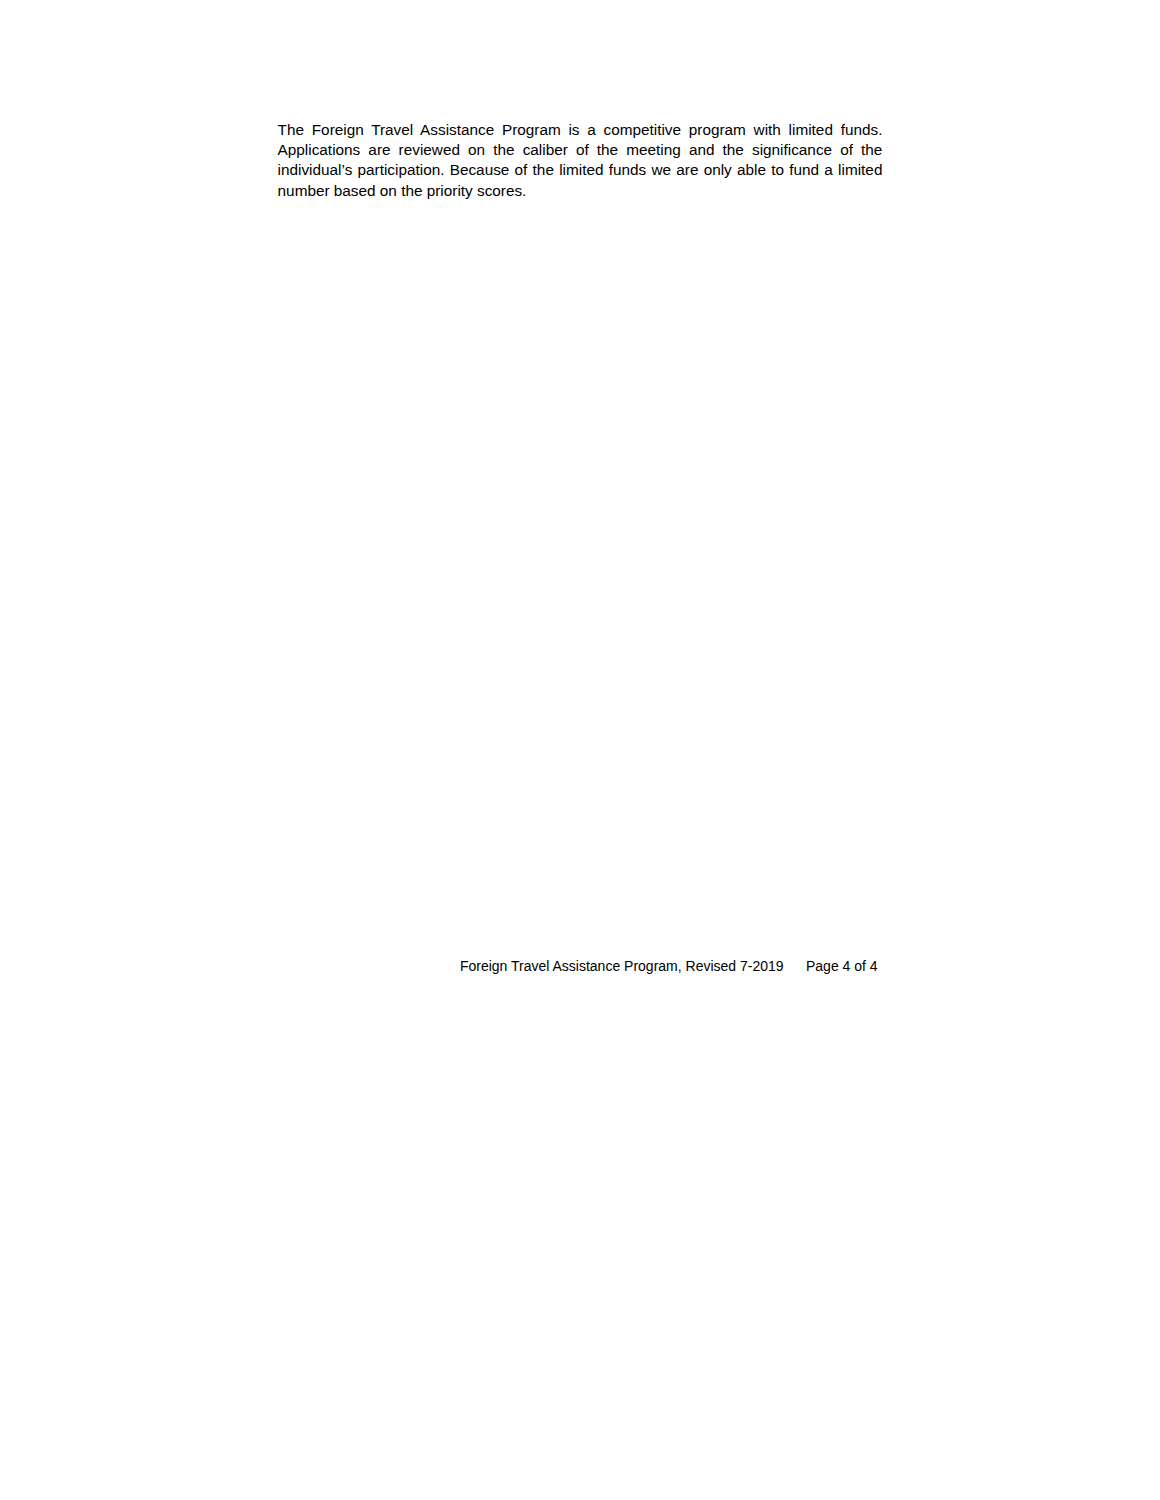The Foreign Travel Assistance Program is a competitive program with limited funds. Applications are reviewed on the caliber of the meeting and the significance of the individual’s participation. Because of the limited funds we are only able to fund a limited number based on the priority scores.
Foreign Travel Assistance Program, Revised 7-2019 Page 4 of 4